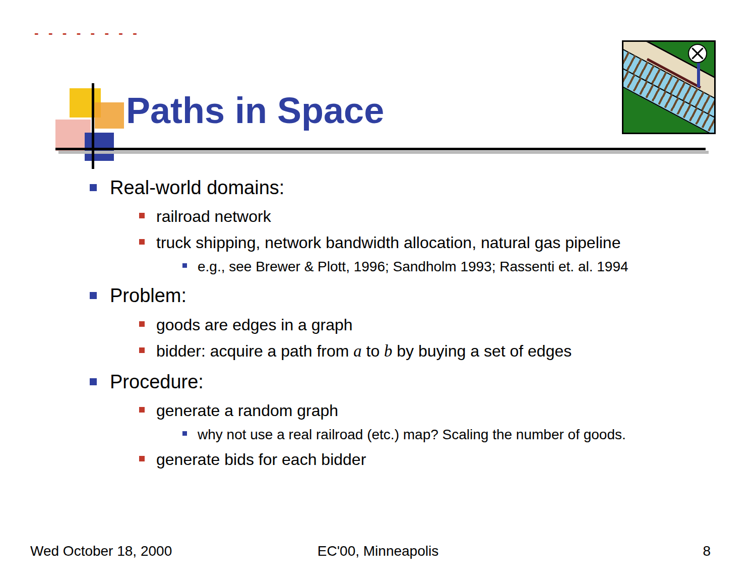- - - - - - - -
Paths in Space
Real-world domains:
railroad network
truck shipping, network bandwidth allocation, natural gas pipeline
e.g., see Brewer & Plott, 1996; Sandholm 1993; Rassenti et. al. 1994
Problem:
goods are edges in a graph
bidder: acquire a path from a to b by buying a set of edges
Procedure:
generate a random graph
why not use a real railroad (etc.) map? Scaling the number of goods.
generate bids for each bidder
Wed October 18, 2000 EC'00, Minneapolis 8